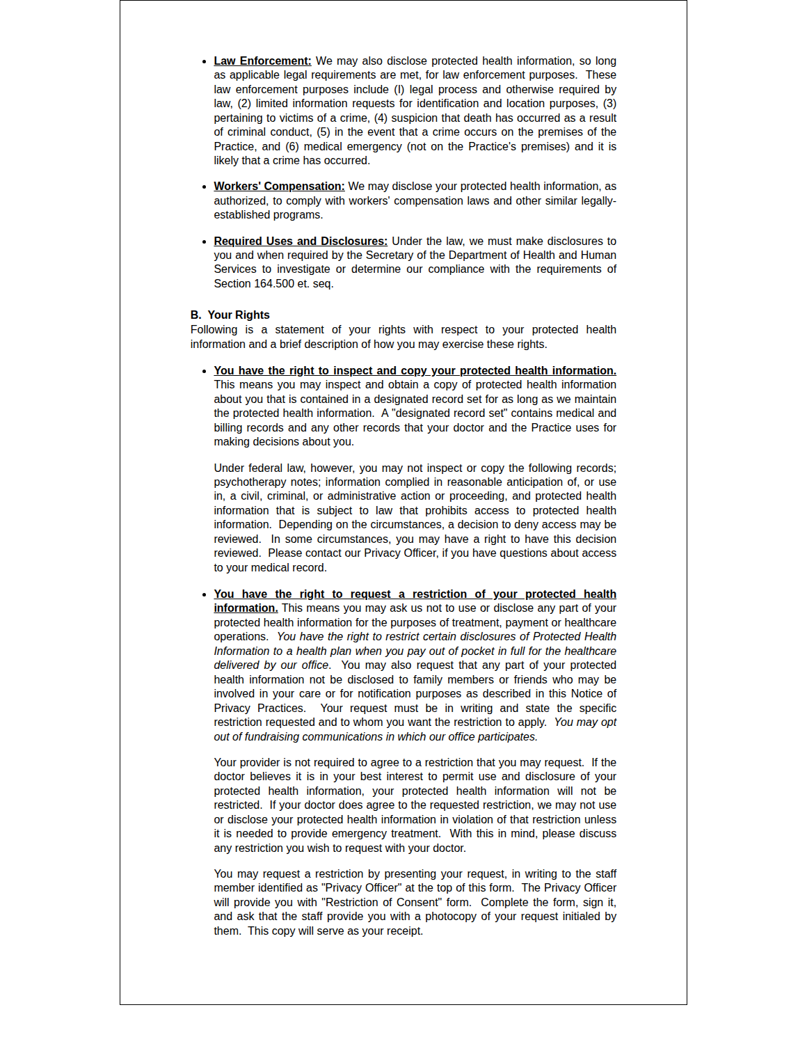Law Enforcement: We may also disclose protected health information, so long as applicable legal requirements are met, for law enforcement purposes. These law enforcement purposes include (I) legal process and otherwise required by law, (2) limited information requests for identification and location purposes, (3) pertaining to victims of a crime, (4) suspicion that death has occurred as a result of criminal conduct, (5) in the event that a crime occurs on the premises of the Practice, and (6) medical emergency (not on the Practice's premises) and it is likely that a crime has occurred.
Workers' Compensation: We may disclose your protected health information, as authorized, to comply with workers' compensation laws and other similar legally-established programs.
Required Uses and Disclosures: Under the law, we must make disclosures to you and when required by the Secretary of the Department of Health and Human Services to investigate or determine our compliance with the requirements of Section 164.500 et. seq.
B. Your Rights
Following is a statement of your rights with respect to your protected health information and a brief description of how you may exercise these rights.
You have the right to inspect and copy your protected health information. This means you may inspect and obtain a copy of protected health information about you that is contained in a designated record set for as long as we maintain the protected health information. A "designated record set" contains medical and billing records and any other records that your doctor and the Practice uses for making decisions about you.
Under federal law, however, you may not inspect or copy the following records; psychotherapy notes; information complied in reasonable anticipation of, or use in, a civil, criminal, or administrative action or proceeding, and protected health information that is subject to law that prohibits access to protected health information. Depending on the circumstances, a decision to deny access may be reviewed. In some circumstances, you may have a right to have this decision reviewed. Please contact our Privacy Officer, if you have questions about access to your medical record.
You have the right to request a restriction of your protected health information. This means you may ask us not to use or disclose any part of your protected health information for the purposes of treatment, payment or healthcare operations. You have the right to restrict certain disclosures of Protected Health Information to a health plan when you pay out of pocket in full for the healthcare delivered by our office. You may also request that any part of your protected health information not be disclosed to family members or friends who may be involved in your care or for notification purposes as described in this Notice of Privacy Practices. Your request must be in writing and state the specific restriction requested and to whom you want the restriction to apply. You may opt out of fundraising communications in which our office participates.
Your provider is not required to agree to a restriction that you may request. If the doctor believes it is in your best interest to permit use and disclosure of your protected health information, your protected health information will not be restricted. If your doctor does agree to the requested restriction, we may not use or disclose your protected health information in violation of that restriction unless it is needed to provide emergency treatment. With this in mind, please discuss any restriction you wish to request with your doctor.
You may request a restriction by presenting your request, in writing to the staff member identified as "Privacy Officer" at the top of this form. The Privacy Officer will provide you with "Restriction of Consent" form. Complete the form, sign it, and ask that the staff provide you with a photocopy of your request initialed by them. This copy will serve as your receipt.